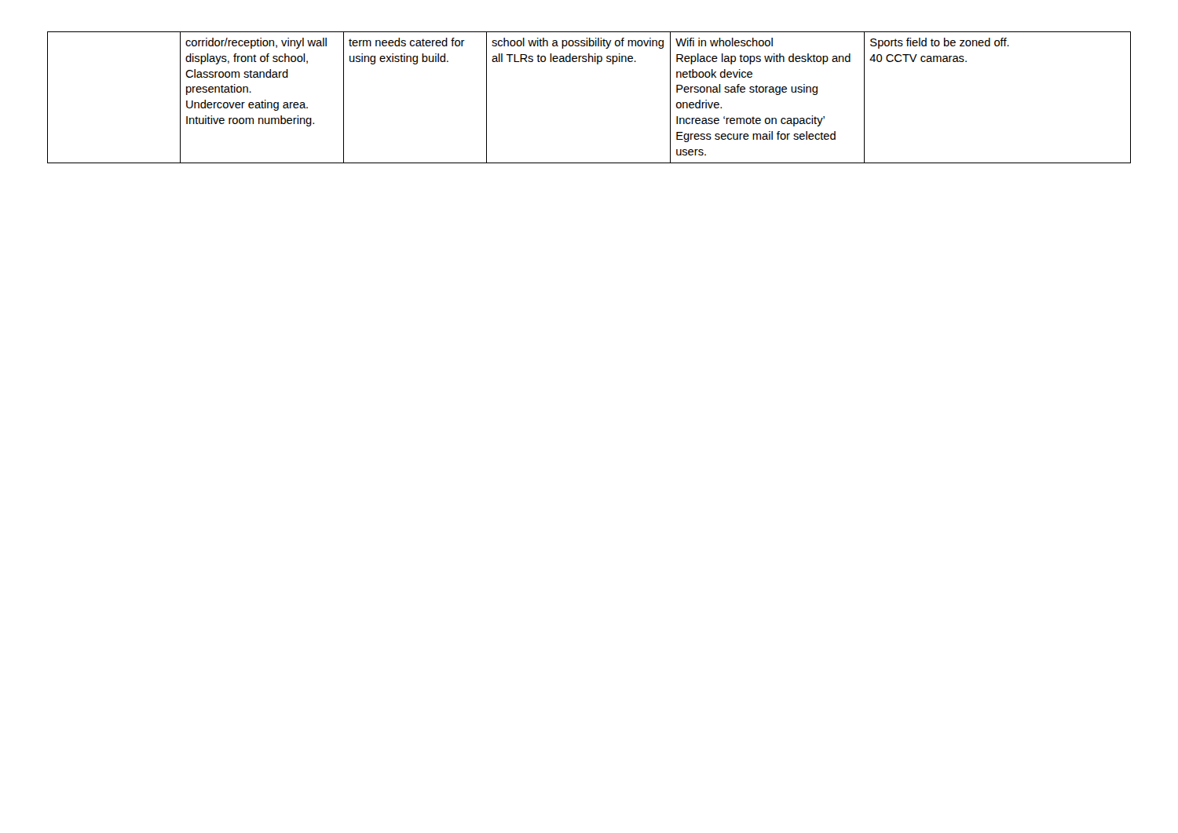| | corridor/reception, vinyl wall displays, front of school, Classroom standard presentation. Undercover eating area. Intuitive room numbering. | term needs catered for using existing build. | school with a possibility of moving all TLRs to leadership spine. | Wifi in wholeschool Replace lap tops with desktop and netbook device Personal safe storage using onedrive. Increase ‘remote on capacity’ Egress secure mail for selected users. | Sports field to be zoned off. 40 CCTV camaras. |